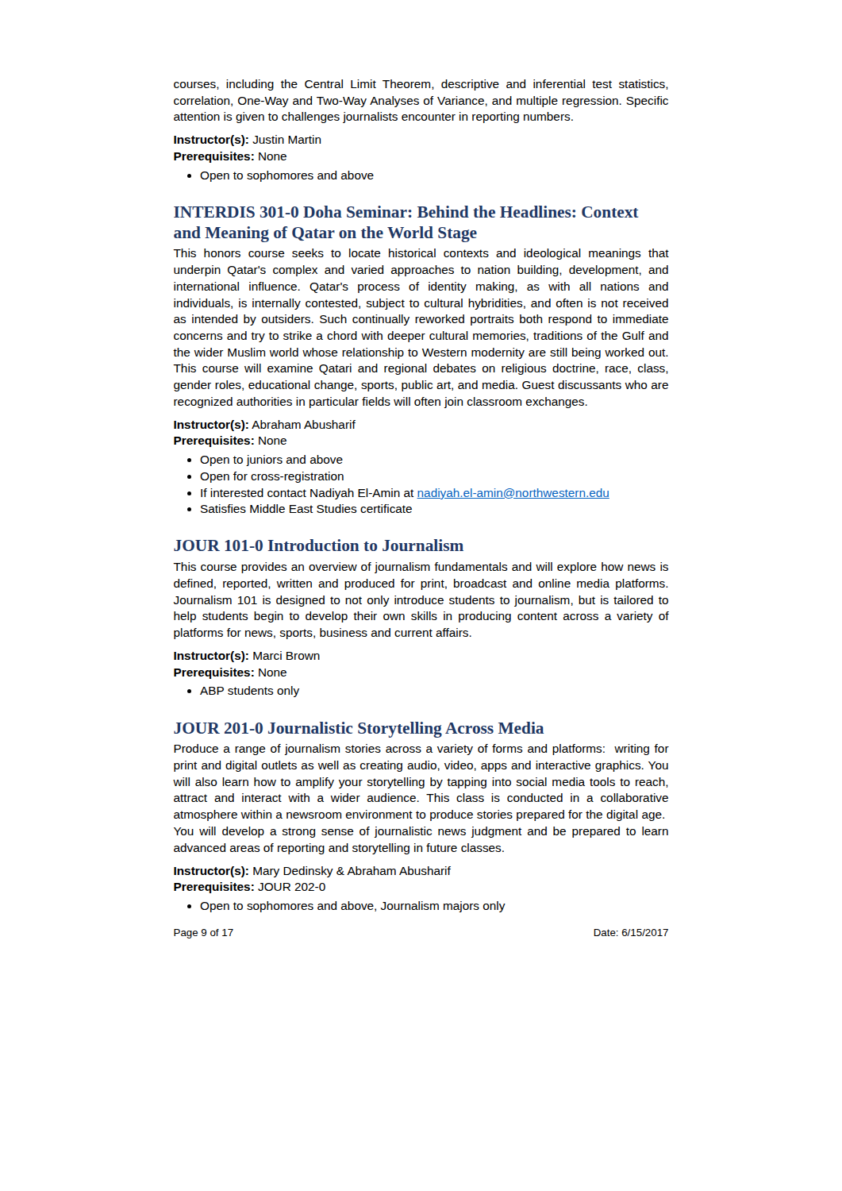courses, including the Central Limit Theorem, descriptive and inferential test statistics, correlation, One-Way and Two-Way Analyses of Variance, and multiple regression. Specific attention is given to challenges journalists encounter in reporting numbers.
Instructor(s): Justin Martin
Prerequisites: None
Open to sophomores and above
INTERDIS 301-0 Doha Seminar: Behind the Headlines: Context and Meaning of Qatar on the World Stage
This honors course seeks to locate historical contexts and ideological meanings that underpin Qatar's complex and varied approaches to nation building, development, and international influence. Qatar's process of identity making, as with all nations and individuals, is internally contested, subject to cultural hybridities, and often is not received as intended by outsiders. Such continually reworked portraits both respond to immediate concerns and try to strike a chord with deeper cultural memories, traditions of the Gulf and the wider Muslim world whose relationship to Western modernity are still being worked out. This course will examine Qatari and regional debates on religious doctrine, race, class, gender roles, educational change, sports, public art, and media. Guest discussants who are recognized authorities in particular fields will often join classroom exchanges.
Instructor(s): Abraham Abusharif
Prerequisites: None
Open to juniors and above
Open for cross-registration
If interested contact Nadiyah El-Amin at nadiyah.el-amin@northwestern.edu
Satisfies Middle East Studies certificate
JOUR 101-0 Introduction to Journalism
This course provides an overview of journalism fundamentals and will explore how news is defined, reported, written and produced for print, broadcast and online media platforms. Journalism 101 is designed to not only introduce students to journalism, but is tailored to help students begin to develop their own skills in producing content across a variety of platforms for news, sports, business and current affairs.
Instructor(s): Marci Brown
Prerequisites: None
ABP students only
JOUR 201-0 Journalistic Storytelling Across Media
Produce a range of journalism stories across a variety of forms and platforms: writing for print and digital outlets as well as creating audio, video, apps and interactive graphics. You will also learn how to amplify your storytelling by tapping into social media tools to reach, attract and interact with a wider audience. This class is conducted in a collaborative atmosphere within a newsroom environment to produce stories prepared for the digital age. You will develop a strong sense of journalistic news judgment and be prepared to learn advanced areas of reporting and storytelling in future classes.
Instructor(s): Mary Dedinsky & Abraham Abusharif
Prerequisites: JOUR 202-0
Open to sophomores and above, Journalism majors only
Page 9 of 17 Date: 6/15/2017